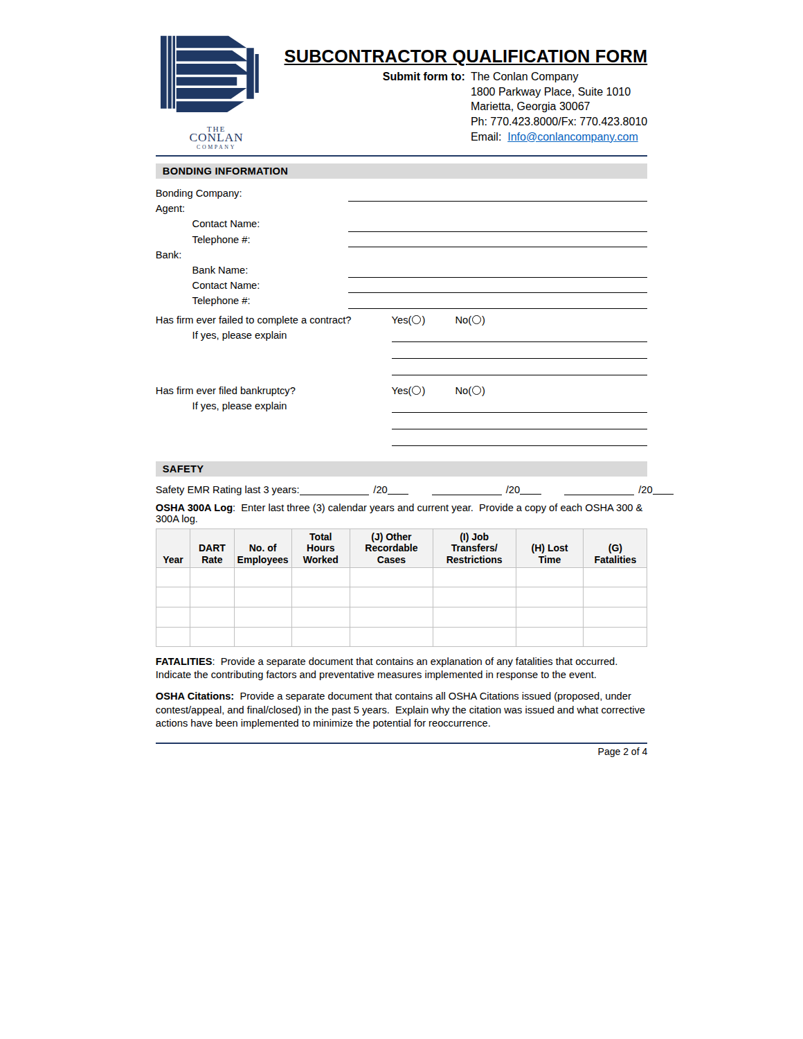THE CONLAN COMPANY
SUBCONTRACTOR QUALIFICATION FORM
| Submit form to: | The Conlan Company |
| | 1800 Parkway Place, Suite 1010 |
| | Marietta, Georgia 30067 |
| | Ph: 770.423.8000/Fx: 770.423.8010 |
| | Email: Info@conlancompany.com |
BONDING INFORMATION
| Bonding Company: | | |
| Agent: | | |
| Contact Name: | | |
| Telephone #: | | |
| Bank: | | |
| Bank Name: | | |
| Contact Name: | | |
| Telephone #: | | |
Has firm ever failed to complete a contract?
Yes( )
No( )
If yes, please explain
Has firm ever filed bankruptcy?
Yes( )
No( )
If yes, please explain
SAFETY
Safety EMR Rating last 3 years:
/20
/20
/20
OSHA 300A Log: Enter last three (3) calendar years and current year. Provide a copy of each OSHA 300 & 300A log.
| Year | DART Rate | No. of Employees | Total Hours Worked | (J) Other Recordable Cases | (I) Job Transfers/ Restrictions | (H) Lost Time | (G) Fatalities |
| --- | --- | --- | --- | --- | --- | --- | --- |
FATALITIES: Provide a separate document that contains an explanation of any fatalities that occurred. Indicate the contributing factors and preventative measures implemented in response to the event.
OSHA Citations: Provide a separate document that contains all OSHA Citations issued (proposed, under contest/appeal, and final/closed) in the past 5 years. Explain why the citation was issued and what corrective actions have been implemented to minimize the potential for reoccurrence.
Page 2 of 4